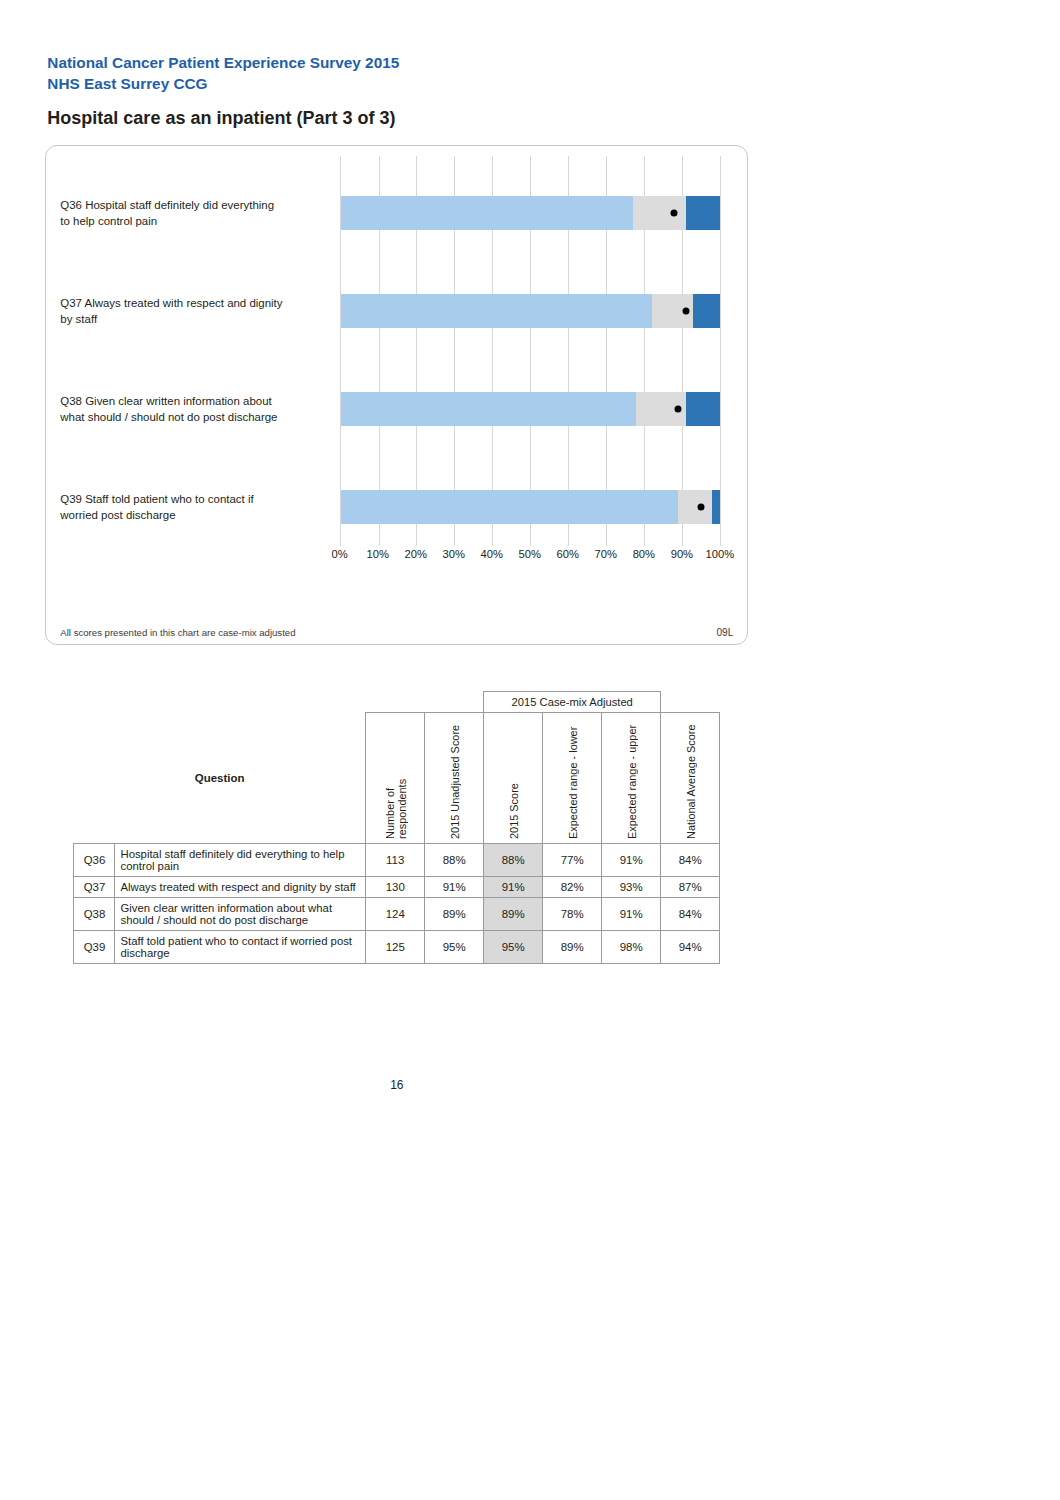National Cancer Patient Experience Survey 2015
NHS East Surrey CCG
Hospital care as an inpatient (Part 3 of 3)
Q36 Hospital staff definitely did everything
to help control pain
Q37 Always treated with respect and dignity
by staff
Q38 Given clear written information about
what should / should not do post discharge
Q39 Staff told patient who to contact if
worried post discharge
0% 10% 20% 30% 40% 50% 60% 70% 80% 90% 100%
All scores presented in this chart are case-mix adjusted
09L
| | | | 2015 Case-mix Adjusted | |
| --- | --- | --- | --- | --- |
| Question | Number of respondents | 2015 Unadjusted Score | 2015 Score | Expected range - lower | Expected range - upper | National Average Score |
| Q36 | Hospital staff definitely did everything to help control pain | 113 | 88% | 88% | 77% | 91% | 84% |
| Q37 | Always treated with respect and dignity by staff | 130 | 91% | 91% | 82% | 93% | 87% |
| Q38 | Given clear written information about what should / should not do post discharge | 124 | 89% | 89% | 78% | 91% | 84% |
| Q39 | Staff told patient who to contact if worried post discharge | 125 | 95% | 95% | 89% | 98% | 94% |
16